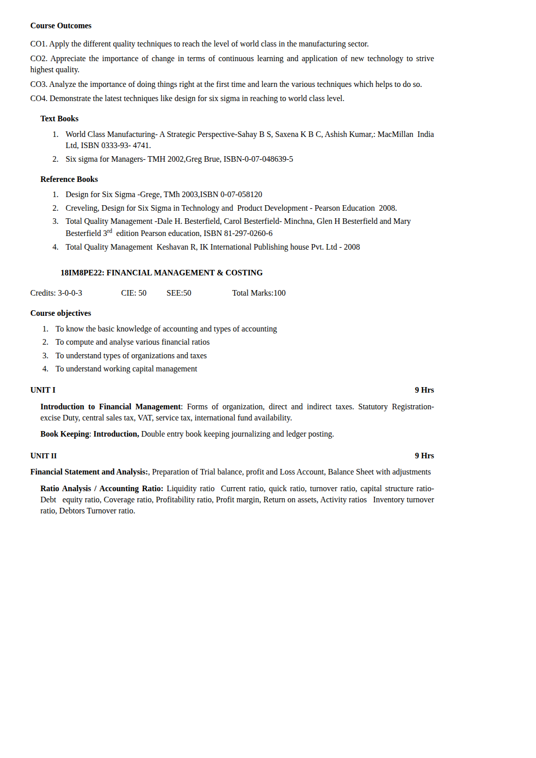Course Outcomes
CO1. Apply the different quality techniques to reach the level of world class in the manufacturing sector.
CO2. Appreciate the importance of change in terms of continuous learning and application of new technology to strive highest quality.
CO3. Analyze the importance of doing things right at the first time and learn the various techniques which helps to do so.
CO4. Demonstrate the latest techniques like design for six sigma in reaching to world class level.
Text Books
World Class Manufacturing- A Strategic Perspective-Sahay B S, Saxena K B C, Ashish Kumar,: MacMillan India Ltd, ISBN 0333-93- 4741.
Six sigma for Managers- TMH 2002,Greg Brue, ISBN-0-07-048639-5
Reference Books
Design for Six Sigma -Grege, TMh 2003,ISBN 0-07-058120
Creveling, Design for Six Sigma in Technology and Product Development - Pearson Education 2008.
Total Quality Management -Dale H. Besterfield, Carol Besterfield- Minchna, Glen H Besterfield and Mary Besterfield 3rd edition Pearson education, ISBN 81-297-0260-6
Total Quality Management Keshavan R, IK International Publishing house Pvt. Ltd - 2008
18IM8PE22: FINANCIAL MANAGEMENT & COSTING
Credits: 3-0-0-3 CIE: 50 SEE:50 Total Marks:100
Course objectives
To know the basic knowledge of accounting and types of accounting
To compute and analyse various financial ratios
To understand types of organizations and taxes
To understand working capital management
UNIT I 9 Hrs
Introduction to Financial Management: Forms of organization, direct and indirect taxes. Statutory Registration- excise Duty, central sales tax, VAT, service tax, international fund availability.
Book Keeping: Introduction, Double entry book keeping journalizing and ledger posting.
UNIT II 9 Hrs
Financial Statement and Analysis:, Preparation of Trial balance, profit and Loss Account, Balance Sheet with adjustments
Ratio Analysis / Accounting Ratio: Liquidity ratio Current ratio, quick ratio, turnover ratio, capital structure ratio- Debt equity ratio, Coverage ratio, Profitability ratio, Profit margin, Return on assets, Activity ratios Inventory turnover ratio, Debtors Turnover ratio.